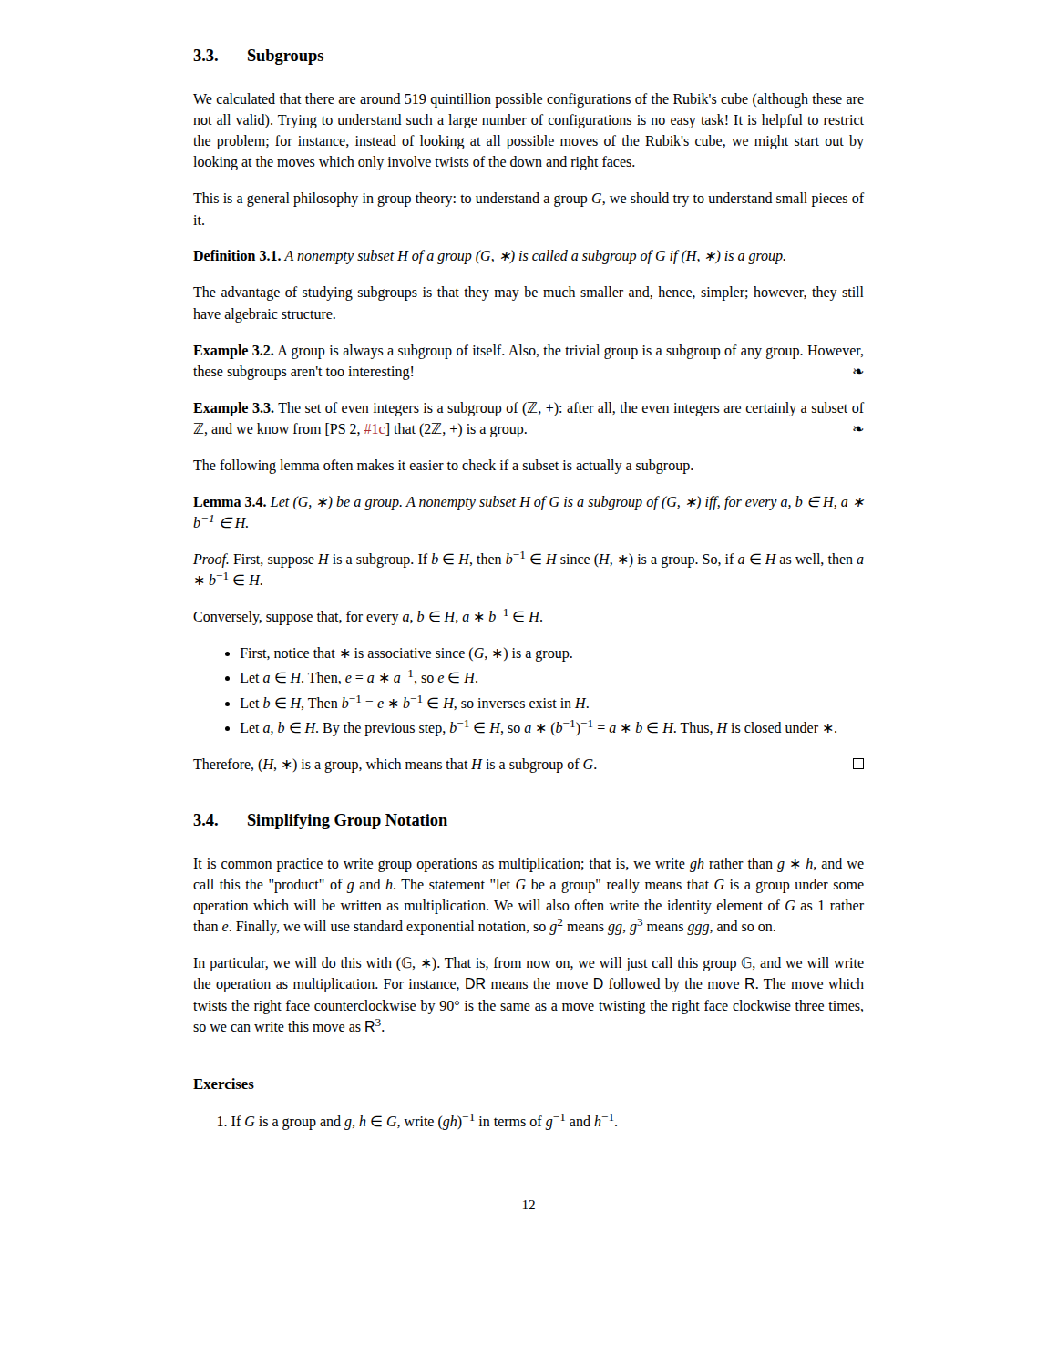3.3. Subgroups
We calculated that there are around 519 quintillion possible configurations of the Rubik's cube (although these are not all valid). Trying to understand such a large number of configurations is no easy task! It is helpful to restrict the problem; for instance, instead of looking at all possible moves of the Rubik's cube, we might start out by looking at the moves which only involve twists of the down and right faces.
This is a general philosophy in group theory: to understand a group G, we should try to understand small pieces of it.
Definition 3.1. A nonempty subset H of a group (G, ∗) is called a subgroup of G if (H, ∗) is a group.
The advantage of studying subgroups is that they may be much smaller and, hence, simpler; however, they still have algebraic structure.
Example 3.2. A group is always a subgroup of itself. Also, the trivial group is a subgroup of any group. However, these subgroups aren't too interesting! ❧
Example 3.3. The set of even integers is a subgroup of (ℤ, +): after all, the even integers are certainly a subset of ℤ, and we know from [PS 2, #1c] that (2ℤ, +) is a group. ❧
The following lemma often makes it easier to check if a subset is actually a subgroup.
Lemma 3.4. Let (G, ∗) be a group. A nonempty subset H of G is a subgroup of (G, ∗) iff, for every a, b ∈ H, a ∗ b−1 ∈ H.
Proof. First, suppose H is a subgroup. If b ∈ H, then b−1 ∈ H since (H, ∗) is a group. So, if a ∈ H as well, then a ∗ b−1 ∈ H.
Conversely, suppose that, for every a, b ∈ H, a ∗ b−1 ∈ H.
First, notice that ∗ is associative since (G, ∗) is a group.
Let a ∈ H. Then, e = a ∗ a−1, so e ∈ H.
Let b ∈ H, Then b−1 = e ∗ b−1 ∈ H, so inverses exist in H.
Let a, b ∈ H. By the previous step, b−1 ∈ H, so a ∗ (b−1)−1 = a ∗ b ∈ H. Thus, H is closed under ∗.
Therefore, (H, ∗) is a group, which means that H is a subgroup of G.
3.4. Simplifying Group Notation
It is common practice to write group operations as multiplication; that is, we write gh rather than g ∗ h, and we call this the "product" of g and h. The statement "let G be a group" really means that G is a group under some operation which will be written as multiplication. We will also often write the identity element of G as 1 rather than e. Finally, we will use standard exponential notation, so g2 means gg, g3 means ggg, and so on.
In particular, we will do this with (𝔾, ∗). That is, from now on, we will just call this group 𝔾, and we will write the operation as multiplication. For instance, DR means the move D followed by the move R. The move which twists the right face counterclockwise by 90° is the same as a move twisting the right face clockwise three times, so we can write this move as R3.
Exercises
If G is a group and g, h ∈ G, write (gh)−1 in terms of g−1 and h−1.
12